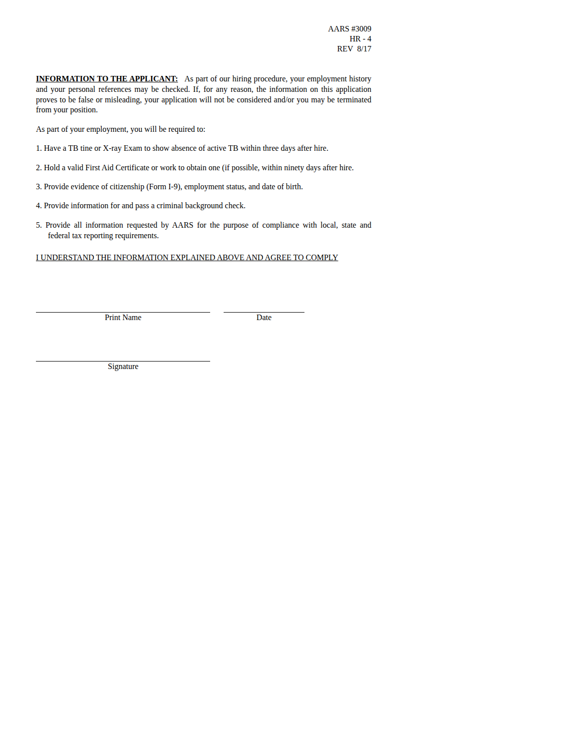AARS #3009
HR - 4
REV 8/17
INFORMATION TO THE APPLICANT: As part of our hiring procedure, your employment history and your personal references may be checked. If, for any reason, the information on this application proves to be false or misleading, your application will not be considered and/or you may be terminated from your position.
As part of your employment, you will be required to:
1. Have a TB tine or X-ray Exam to show absence of active TB within three days after hire.
2. Hold a valid First Aid Certificate or work to obtain one (if possible, within ninety days after hire.
3. Provide evidence of citizenship (Form I-9), employment status, and date of birth.
4. Provide information for and pass a criminal background check.
5. Provide all information requested by AARS for the purpose of compliance with local, state and federal tax reporting requirements.
I UNDERSTAND THE INFORMATION EXPLAINED ABOVE AND AGREE TO COMPLY
| Print Name | | Date | |
| Signature | | | |